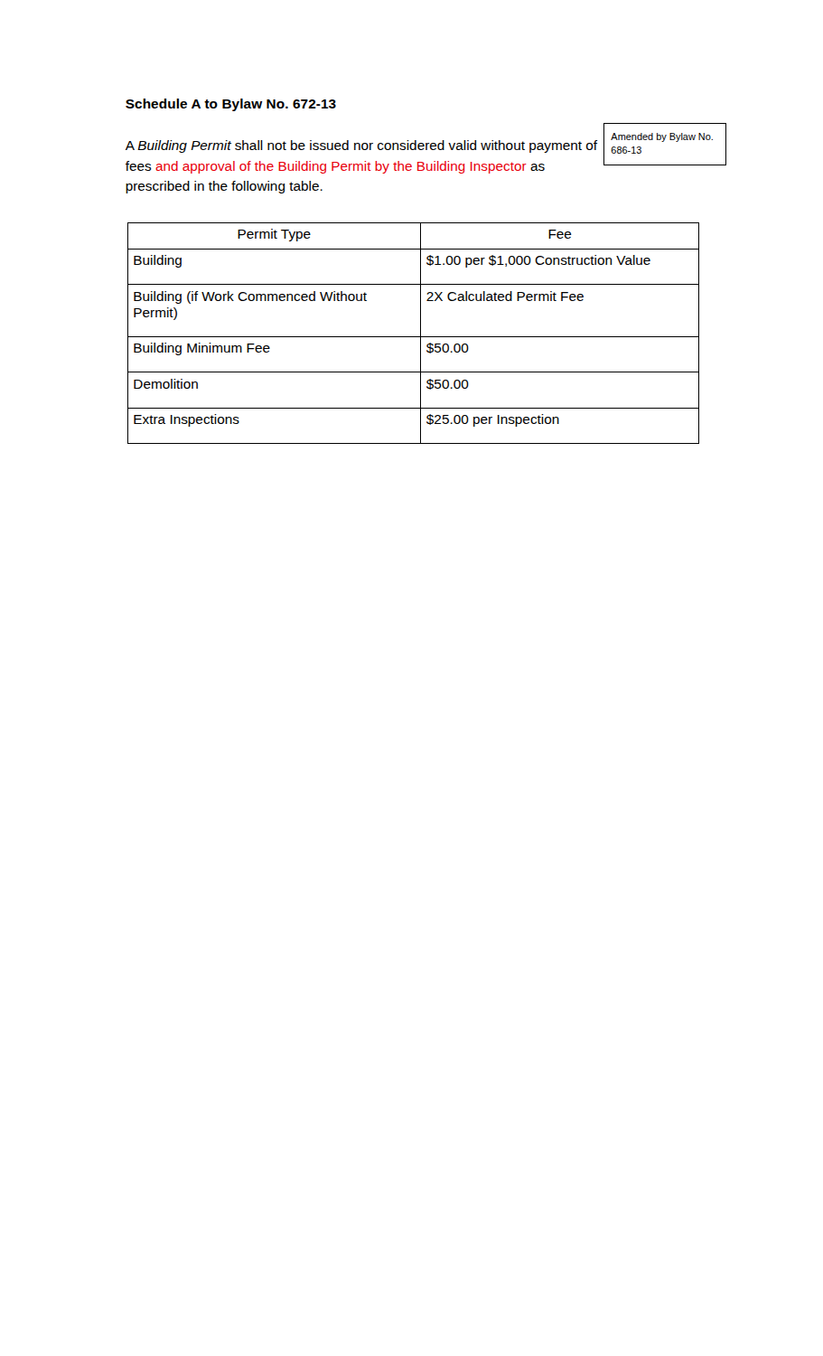Schedule A to Bylaw No. 672-13
Amended by Bylaw No. 686-13
A Building Permit shall not be issued nor considered valid without payment of fees and approval of the Building Permit by the Building Inspector as prescribed in the following table.
| Permit Type | Fee |
| --- | --- |
| Building | $1.00 per $1,000 Construction Value |
| Building (if Work Commenced Without Permit) | 2X Calculated Permit Fee |
| Building Minimum Fee | $50.00 |
| Demolition | $50.00 |
| Extra Inspections | $25.00 per Inspection |